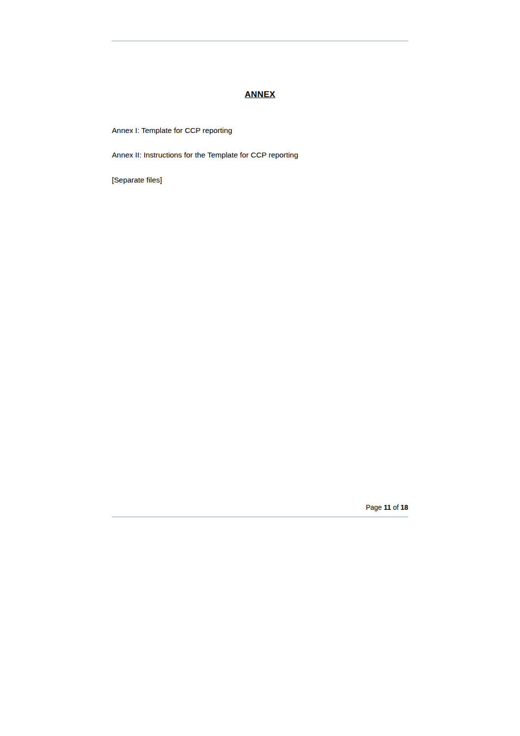ANNEX
Annex I: Template for CCP reporting
Annex II: Instructions for the Template for CCP reporting
[Separate files]
Page 11 of 18